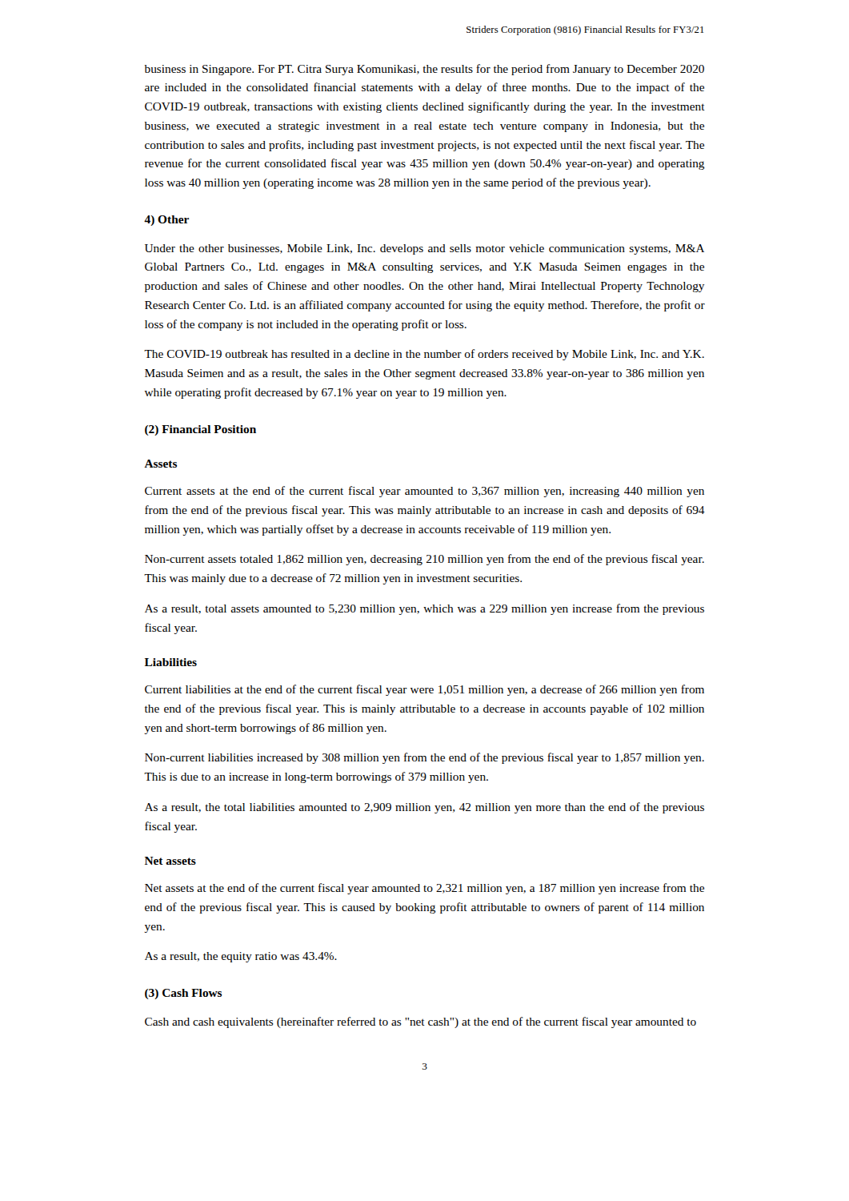Striders Corporation (9816) Financial Results for FY3/21
business in Singapore. For PT. Citra Surya Komunikasi, the results for the period from January to December 2020 are included in the consolidated financial statements with a delay of three months. Due to the impact of the COVID-19 outbreak, transactions with existing clients declined significantly during the year. In the investment business, we executed a strategic investment in a real estate tech venture company in Indonesia, but the contribution to sales and profits, including past investment projects, is not expected until the next fiscal year. The revenue for the current consolidated fiscal year was 435 million yen (down 50.4% year-on-year) and operating loss was 40 million yen (operating income was 28 million yen in the same period of the previous year).
4) Other
Under the other businesses, Mobile Link, Inc. develops and sells motor vehicle communication systems, M&A Global Partners Co., Ltd. engages in M&A consulting services, and Y.K Masuda Seimen engages in the production and sales of Chinese and other noodles. On the other hand, Mirai Intellectual Property Technology Research Center Co. Ltd. is an affiliated company accounted for using the equity method. Therefore, the profit or loss of the company is not included in the operating profit or loss.
The COVID-19 outbreak has resulted in a decline in the number of orders received by Mobile Link, Inc. and Y.K. Masuda Seimen and as a result, the sales in the Other segment decreased 33.8% year-on-year to 386 million yen while operating profit decreased by 67.1% year on year to 19 million yen.
(2) Financial Position
Assets
Current assets at the end of the current fiscal year amounted to 3,367 million yen, increasing 440 million yen from the end of the previous fiscal year. This was mainly attributable to an increase in cash and deposits of 694 million yen, which was partially offset by a decrease in accounts receivable of 119 million yen.
Non-current assets totaled 1,862 million yen, decreasing 210 million yen from the end of the previous fiscal year. This was mainly due to a decrease of 72 million yen in investment securities.
As a result, total assets amounted to 5,230 million yen, which was a 229 million yen increase from the previous fiscal year.
Liabilities
Current liabilities at the end of the current fiscal year were 1,051 million yen, a decrease of 266 million yen from the end of the previous fiscal year. This is mainly attributable to a decrease in accounts payable of 102 million yen and short-term borrowings of 86 million yen.
Non-current liabilities increased by 308 million yen from the end of the previous fiscal year to 1,857 million yen. This is due to an increase in long-term borrowings of 379 million yen.
As a result, the total liabilities amounted to 2,909 million yen, 42 million yen more than the end of the previous fiscal year.
Net assets
Net assets at the end of the current fiscal year amounted to 2,321 million yen, a 187 million yen increase from the end of the previous fiscal year. This is caused by booking profit attributable to owners of parent of 114 million yen.
As a result, the equity ratio was 43.4%.
(3) Cash Flows
Cash and cash equivalents (hereinafter referred to as "net cash") at the end of the current fiscal year amounted to
3